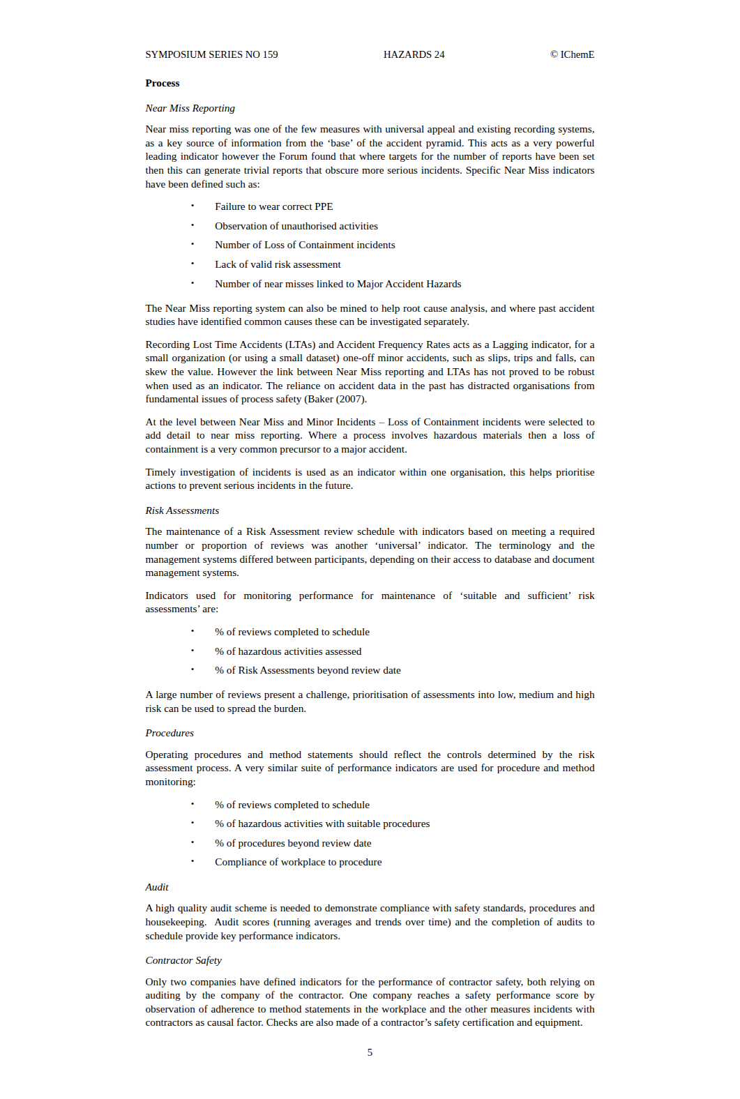SYMPOSIUM SERIES NO 159
HAZARDS 24
© IChemE
Process
Near Miss Reporting
Near miss reporting was one of the few measures with universal appeal and existing recording systems, as a key source of information from the ‘base’ of the accident pyramid. This acts as a very powerful leading indicator however the Forum found that where targets for the number of reports have been set then this can generate trivial reports that obscure more serious incidents. Specific Near Miss indicators have been defined such as:
Failure to wear correct PPE
Observation of unauthorised activities
Number of Loss of Containment incidents
Lack of valid risk assessment
Number of near misses linked to Major Accident Hazards
The Near Miss reporting system can also be mined to help root cause analysis, and where past accident studies have identified common causes these can be investigated separately.
Recording Lost Time Accidents (LTAs) and Accident Frequency Rates acts as a Lagging indicator, for a small organization (or using a small dataset) one-off minor accidents, such as slips, trips and falls, can skew the value. However the link between Near Miss reporting and LTAs has not proved to be robust when used as an indicator. The reliance on accident data in the past has distracted organisations from fundamental issues of process safety (Baker (2007).
At the level between Near Miss and Minor Incidents – Loss of Containment incidents were selected to add detail to near miss reporting. Where a process involves hazardous materials then a loss of containment is a very common precursor to a major accident.
Timely investigation of incidents is used as an indicator within one organisation, this helps prioritise actions to prevent serious incidents in the future.
Risk Assessments
The maintenance of a Risk Assessment review schedule with indicators based on meeting a required number or proportion of reviews was another ‘universal’ indicator. The terminology and the management systems differed between participants, depending on their access to database and document management systems.
Indicators used for monitoring performance for maintenance of ‘suitable and sufficient’ risk assessments’ are:
% of reviews completed to schedule
% of hazardous activities assessed
% of Risk Assessments beyond review date
A large number of reviews present a challenge, prioritisation of assessments into low, medium and high risk can be used to spread the burden.
Procedures
Operating procedures and method statements should reflect the controls determined by the risk assessment process. A very similar suite of performance indicators are used for procedure and method monitoring:
% of reviews completed to schedule
% of hazardous activities with suitable procedures
% of procedures beyond review date
Compliance of workplace to procedure
Audit
A high quality audit scheme is needed to demonstrate compliance with safety standards, procedures and housekeeping. Audit scores (running averages and trends over time) and the completion of audits to schedule provide key performance indicators.
Contractor Safety
Only two companies have defined indicators for the performance of contractor safety, both relying on auditing by the company of the contractor. One company reaches a safety performance score by observation of adherence to method statements in the workplace and the other measures incidents with contractors as causal factor. Checks are also made of a contractor’s safety certification and equipment.
5